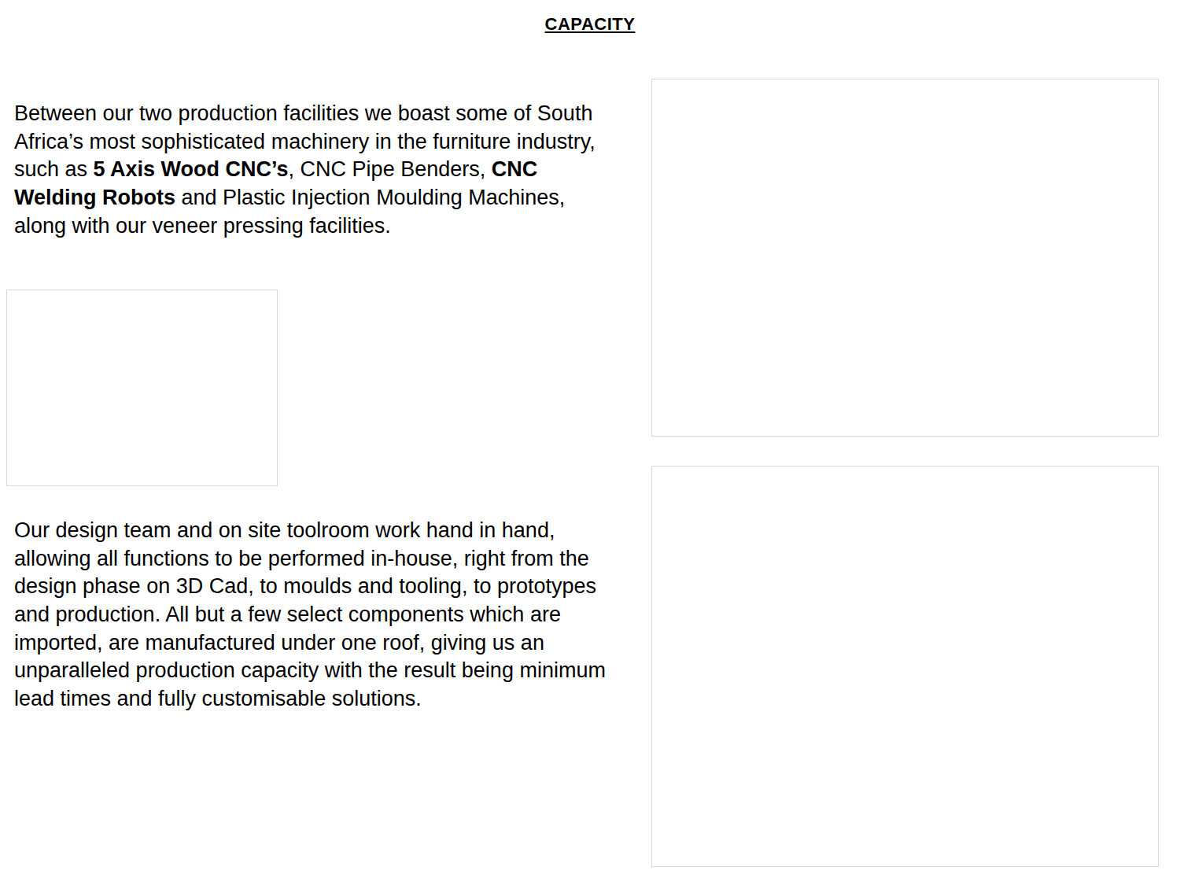CAPACITY
Between our two production facilities we boast some of South Africa’s most sophisticated machinery in the furniture industry, such as 5 Axis Wood CNC’s, CNC Pipe Benders, CNC Welding Robots and Plastic Injection Moulding Machines, along with our veneer pressing facilities.
Our design team and on site toolroom work hand in hand, allowing all functions to be performed in-house, right from the design phase on 3D Cad, to moulds and tooling, to prototypes and production. All but a few select components which are imported, are manufactured under one roof, giving us an unparalleled production capacity with the result being minimum lead times and fully customisable solutions.